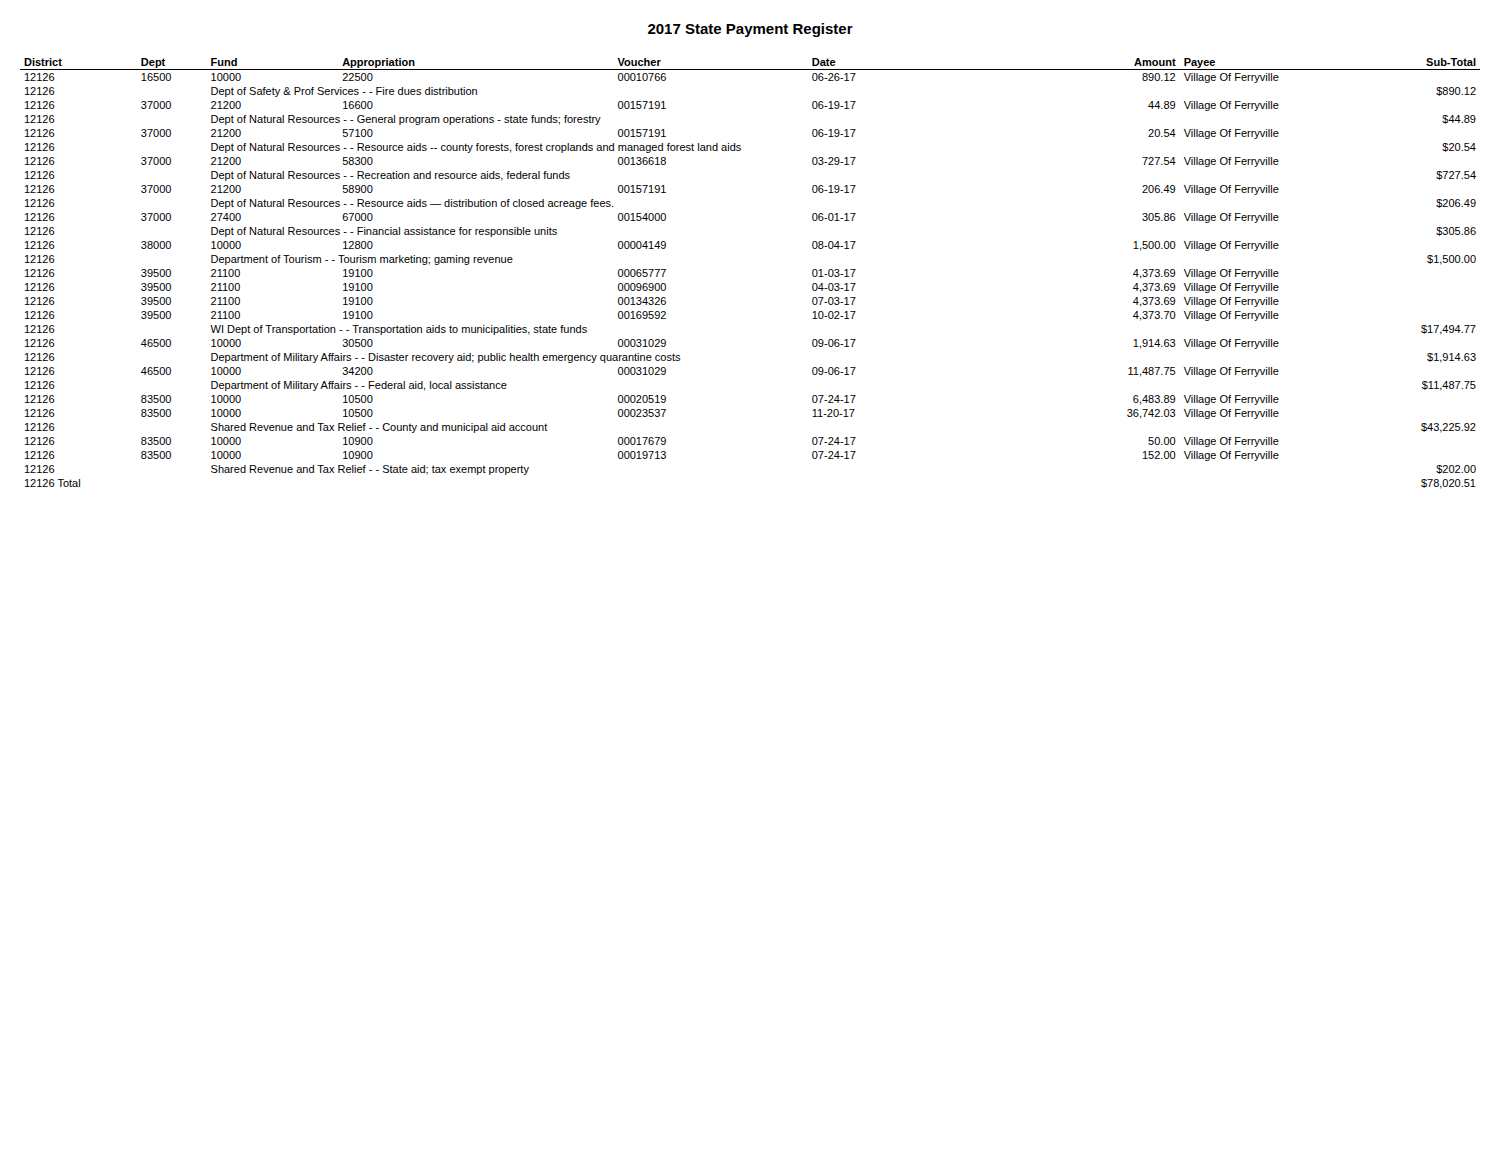2017 State Payment Register
| District | Dept | Fund | Appropriation | Voucher | Date | Amount | Payee | Sub-Total |
| --- | --- | --- | --- | --- | --- | --- | --- | --- |
| 12126 | 16500 | 10000 | 22500 | 00010766 | 06-26-17 | 890.12 | Village Of Ferryville | |
| 12126 | | Dept of Safety & Prof Services - - Fire dues distribution | | $890.12 |
| 12126 | 37000 | 21200 | 16600 | 00157191 | 06-19-17 | 44.89 | Village Of Ferryville | |
| 12126 | | Dept of Natural Resources - - General program operations - state funds; forestry | | $44.89 |
| 12126 | 37000 | 21200 | 57100 | 00157191 | 06-19-17 | 20.54 | Village Of Ferryville | |
| 12126 | | Dept of Natural Resources - - Resource aids -- county forests, forest croplands and managed forest land aids | | $20.54 |
| 12126 | 37000 | 21200 | 58300 | 00136618 | 03-29-17 | 727.54 | Village Of Ferryville | |
| 12126 | | Dept of Natural Resources - - Recreation and resource aids, federal funds | | $727.54 |
| 12126 | 37000 | 21200 | 58900 | 00157191 | 06-19-17 | 206.49 | Village Of Ferryville | |
| 12126 | | Dept of Natural Resources - - Resource aids — distribution of closed acreage fees. | | $206.49 |
| 12126 | 37000 | 27400 | 67000 | 00154000 | 06-01-17 | 305.86 | Village Of Ferryville | |
| 12126 | | Dept of Natural Resources - - Financial assistance for responsible units | | $305.86 |
| 12126 | 38000 | 10000 | 12800 | 00004149 | 08-04-17 | 1,500.00 | Village Of Ferryville | |
| 12126 | | Department of Tourism - - Tourism marketing; gaming revenue | | $1,500.00 |
| 12126 | 39500 | 21100 | 19100 | 00065777 | 01-03-17 | 4,373.69 | Village Of Ferryville | |
| 12126 | 39500 | 21100 | 19100 | 00096900 | 04-03-17 | 4,373.69 | Village Of Ferryville | |
| 12126 | 39500 | 21100 | 19100 | 00134326 | 07-03-17 | 4,373.69 | Village Of Ferryville | |
| 12126 | 39500 | 21100 | 19100 | 00169592 | 10-02-17 | 4,373.70 | Village Of Ferryville | |
| 12126 | | WI Dept of Transportation - - Transportation aids to municipalities, state funds | | $17,494.77 |
| 12126 | 46500 | 10000 | 30500 | 00031029 | 09-06-17 | 1,914.63 | Village Of Ferryville | |
| 12126 | | Department of Military Affairs - - Disaster recovery aid; public health emergency quarantine costs | | $1,914.63 |
| 12126 | 46500 | 10000 | 34200 | 00031029 | 09-06-17 | 11,487.75 | Village Of Ferryville | |
| 12126 | | Department of Military Affairs - - Federal aid, local assistance | | $11,487.75 |
| 12126 | 83500 | 10000 | 10500 | 00020519 | 07-24-17 | 6,483.89 | Village Of Ferryville | |
| 12126 | 83500 | 10000 | 10500 | 00023537 | 11-20-17 | 36,742.03 | Village Of Ferryville | |
| 12126 | | Shared Revenue and Tax Relief - - County and municipal aid account | | $43,225.92 |
| 12126 | 83500 | 10000 | 10900 | 00017679 | 07-24-17 | 50.00 | Village Of Ferryville | |
| 12126 | 83500 | 10000 | 10900 | 00019713 | 07-24-17 | 152.00 | Village Of Ferryville | |
| 12126 | | Shared Revenue and Tax Relief - - State aid; tax exempt property | | $202.00 |
| 12126 Total | | | | | | | | $78,020.51 |